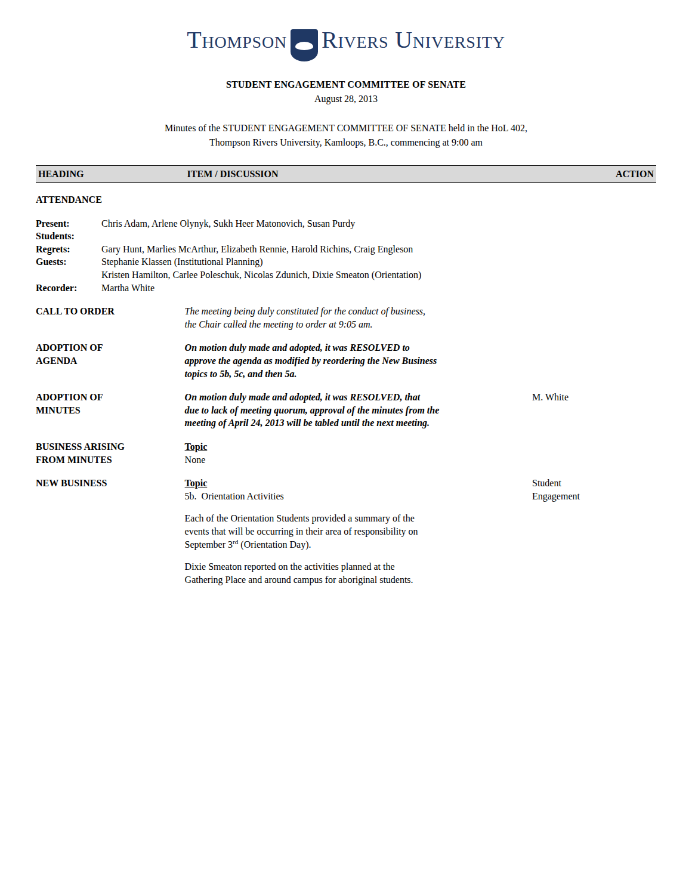Thompson Rivers University
Student Engagement Committee of Senate
August 28, 2013
Minutes of the STUDENT ENGAGEMENT COMMITTEE OF SENATE held in the HoL 402,
Thompson Rivers University, Kamloops, B.C., commencing at 9:00 am
| HEADING | ITEM / DISCUSSION | ACTION |
| --- | --- | --- |
| ATTENDANCE | | |
| / Present: / Chris Adam, Arlene Olynyk, Sukh Heer Matonovich, Susan Purdy / / Students: / / / Regrets: / Gary Hunt, Marlies McArthur, Elizabeth Rennie, Harold Richins, Craig Engleson / / Guests: / Stephanie Klassen (Institutional Planning) / / / Kristen Hamilton, Carlee Poleschuk, Nicolas Zdunich, Dixie Smeaton (Orientation) / / Recorder: / Martha White / |
| CALL TO ORDER | The meeting being duly constituted for the conduct of business, the Chair called the meeting to order at 9:05 am. | |
| ADOPTION OF AGENDA | On motion duly made and adopted, it was RESOLVED to approve the agenda as modified by reordering the New Business topics to 5b, 5c, and then 5a. | |
| ADOPTION OF MINUTES | On motion duly made and adopted, it was RESOLVED, that due to lack of meeting quorum, approval of the minutes from the meeting of April 24, 2013 will be tabled until the next meeting. | M. White |
| BUSINESS ARISING FROM MINUTES | Topic None | |
| NEW BUSINESS | Topic 5b. Orientation Activities Each of the Orientation Students provided a summary of the events that will be occurring in their area of responsibility on September 3 rd (Orientation Day). Dixie Smeaton reported on the activities planned at the Gathering Place and around campus for aboriginal students. | Student Engagement |